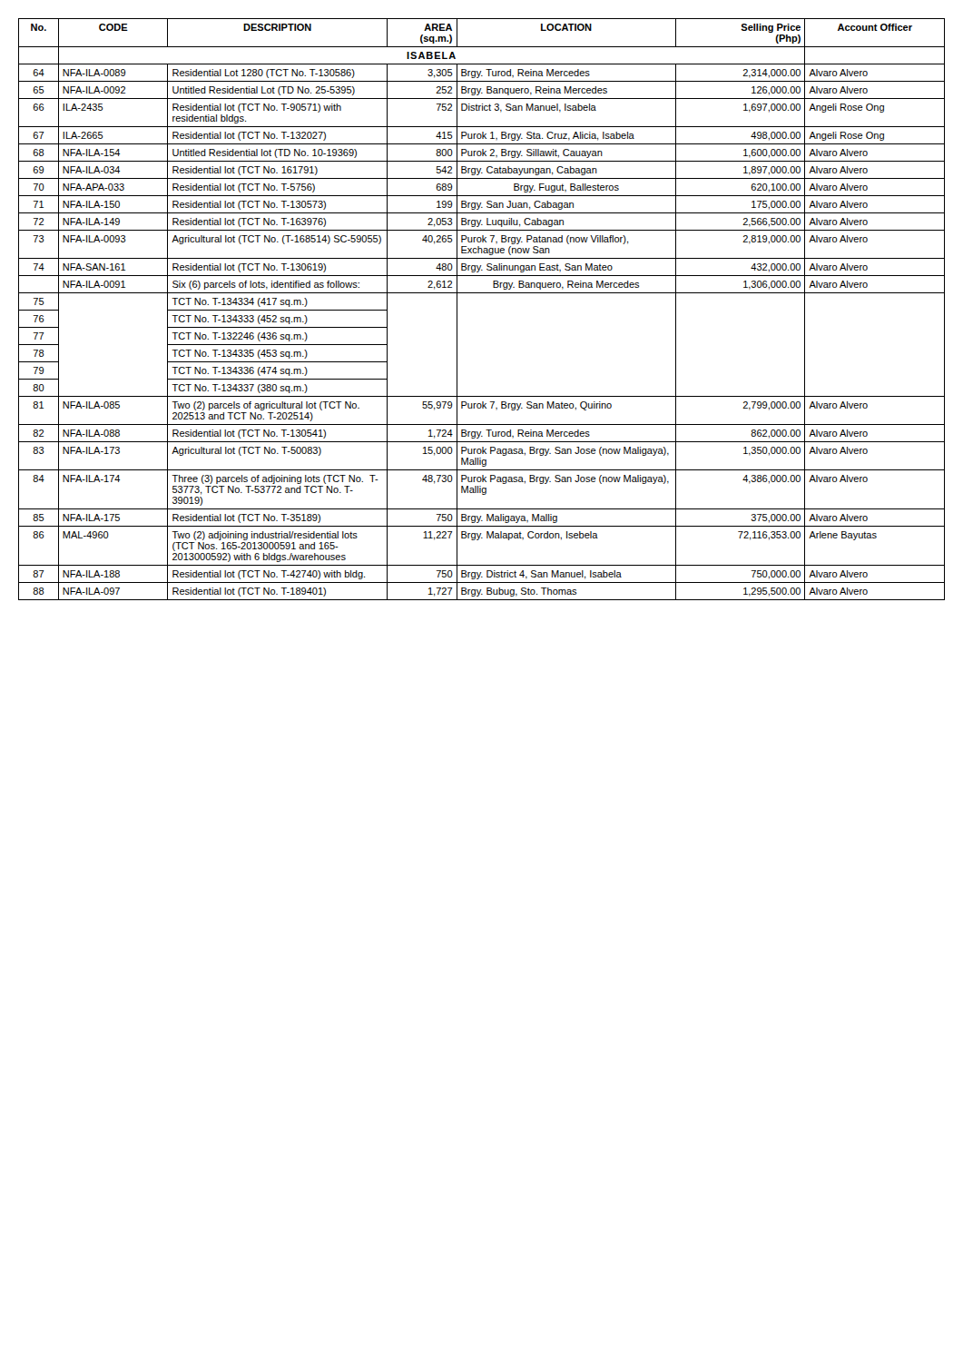| No. | CODE | DESCRIPTION | AREA (sq.m.) | LOCATION | Selling Price (Php) | Account Officer |
| --- | --- | --- | --- | --- | --- | --- |
| | ISABELA | |
| 64 | NFA-ILA-0089 | Residential Lot 1280 (TCT No. T-130586) | 3,305 | Brgy. Turod, Reina Mercedes | 2,314,000.00 | Alvaro Alvero |
| 65 | NFA-ILA-0092 | Untitled Residential Lot (TD No. 25-5395) | 252 | Brgy. Banquero, Reina Mercedes | 126,000.00 | Alvaro Alvero |
| 66 | ILA-2435 | Residential lot (TCT No. T-90571) with residential bldgs. | 752 | District 3, San Manuel, Isabela | 1,697,000.00 | Angeli Rose Ong |
| 67 | ILA-2665 | Residential lot (TCT No. T-132027) | 415 | Purok 1, Brgy. Sta. Cruz, Alicia, Isabela | 498,000.00 | Angeli Rose Ong |
| 68 | NFA-ILA-154 | Untitled Residential lot (TD No. 10-19369) | 800 | Purok 2, Brgy. Sillawit, Cauayan | 1,600,000.00 | Alvaro Alvero |
| 69 | NFA-ILA-034 | Residential lot (TCT No. 161791) | 542 | Brgy. Catabayungan, Cabagan | 1,897,000.00 | Alvaro Alvero |
| 70 | NFA-APA-033 | Residential lot (TCT No. T-5756) | 689 | Brgy. Fugut, Ballesteros | 620,100.00 | Alvaro Alvero |
| 71 | NFA-ILA-150 | Residential lot (TCT No. T-130573) | 199 | Brgy. San Juan, Cabagan | 175,000.00 | Alvaro Alvero |
| 72 | NFA-ILA-149 | Residential lot (TCT No. T-163976) | 2,053 | Brgy. Luquilu, Cabagan | 2,566,500.00 | Alvaro Alvero |
| 73 | NFA-ILA-0093 | Agricultural lot (TCT No. (T-168514) SC-59055) | 40,265 | Purok 7, Brgy. Patanad (now Villaflor), Exchague (now San | 2,819,000.00 | Alvaro Alvero |
| 74 | NFA-SAN-161 | Residential lot (TCT No. T-130619) | 480 | Brgy. Salinungan East, San Mateo | 432,000.00 | Alvaro Alvero |
| | NFA-ILA-0091 | Six (6) parcels of lots, identified as follows: | 2,612 | Brgy. Banquero, Reina Mercedes | 1,306,000.00 | Alvaro Alvero |
| 75 | | TCT No. T-134334 (417 sq.m.) | | | | |
| 76 | | TCT No. T-134333 (452 sq.m.) | | | | |
| 77 | | TCT No. T-132246 (436 sq.m.) | | | | |
| 78 | | TCT No. T-134335 (453 sq.m.) | | | | |
| 79 | | TCT No. T-134336 (474 sq.m.) | | | | |
| 80 | | TCT No. T-134337 (380 sq.m.) | | | | |
| 81 | NFA-ILA-085 | Two (2) parcels of agricultural lot (TCT No. 202513 and TCT No. T-202514) | 55,979 | Purok 7, Brgy. San Mateo, Quirino | 2,799,000.00 | Alvaro Alvero |
| 82 | NFA-ILA-088 | Residential lot (TCT No. T-130541) | 1,724 | Brgy. Turod, Reina Mercedes | 862,000.00 | Alvaro Alvero |
| 83 | NFA-ILA-173 | Agricultural lot (TCT No. T-50083) | 15,000 | Purok Pagasa, Brgy. San Jose (now Maligaya), Mallig | 1,350,000.00 | Alvaro Alvero |
| 84 | NFA-ILA-174 | Three (3) parcels of adjoining lots (TCT No. T-53773, TCT No. T-53772 and TCT No. T-39019) | 48,730 | Purok Pagasa, Brgy. San Jose (now Maligaya), Mallig | 4,386,000.00 | Alvaro Alvero |
| 85 | NFA-ILA-175 | Residential lot (TCT No. T-35189) | 750 | Brgy. Maligaya, Mallig | 375,000.00 | Alvaro Alvero |
| 86 | MAL-4960 | Two (2) adjoining industrial/residential lots (TCT Nos. 165-2013000591 and 165-2013000592) with 6 bldgs./warehouses | 11,227 | Brgy. Malapat, Cordon, Isebela | 72,116,353.00 | Arlene Bayutas |
| 87 | NFA-ILA-188 | Residential lot (TCT No. T-42740) with bldg. | 750 | Brgy. District 4, San Manuel, Isabela | 750,000.00 | Alvaro Alvero |
| 88 | NFA-ILA-097 | Residential lot (TCT No. T-189401) | 1,727 | Brgy. Bubug, Sto. Thomas | 1,295,500.00 | Alvaro Alvero |